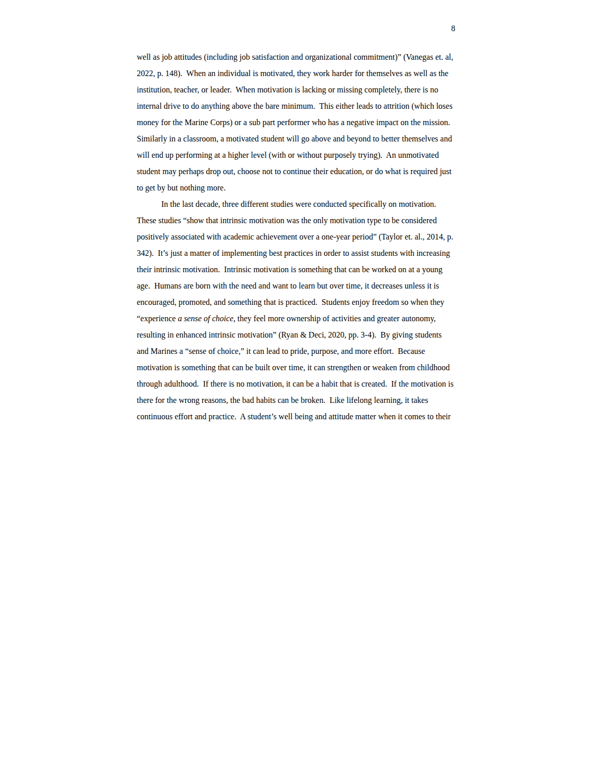8
well as job attitudes (including job satisfaction and organizational commitment)” (Vanegas et. al, 2022, p. 148). When an individual is motivated, they work harder for themselves as well as the institution, teacher, or leader. When motivation is lacking or missing completely, there is no internal drive to do anything above the bare minimum. This either leads to attrition (which loses money for the Marine Corps) or a sub part performer who has a negative impact on the mission. Similarly in a classroom, a motivated student will go above and beyond to better themselves and will end up performing at a higher level (with or without purposely trying). An unmotivated student may perhaps drop out, choose not to continue their education, or do what is required just to get by but nothing more.
In the last decade, three different studies were conducted specifically on motivation. These studies “show that intrinsic motivation was the only motivation type to be considered positively associated with academic achievement over a one-year period” (Taylor et. al., 2014, p. 342). It’s just a matter of implementing best practices in order to assist students with increasing their intrinsic motivation. Intrinsic motivation is something that can be worked on at a young age. Humans are born with the need and want to learn but over time, it decreases unless it is encouraged, promoted, and something that is practiced. Students enjoy freedom so when they “experience a sense of choice, they feel more ownership of activities and greater autonomy, resulting in enhanced intrinsic motivation” (Ryan & Deci, 2020, pp. 3-4). By giving students and Marines a “sense of choice,” it can lead to pride, purpose, and more effort. Because motivation is something that can be built over time, it can strengthen or weaken from childhood through adulthood. If there is no motivation, it can be a habit that is created. If the motivation is there for the wrong reasons, the bad habits can be broken. Like lifelong learning, it takes continuous effort and practice. A student’s well being and attitude matter when it comes to their